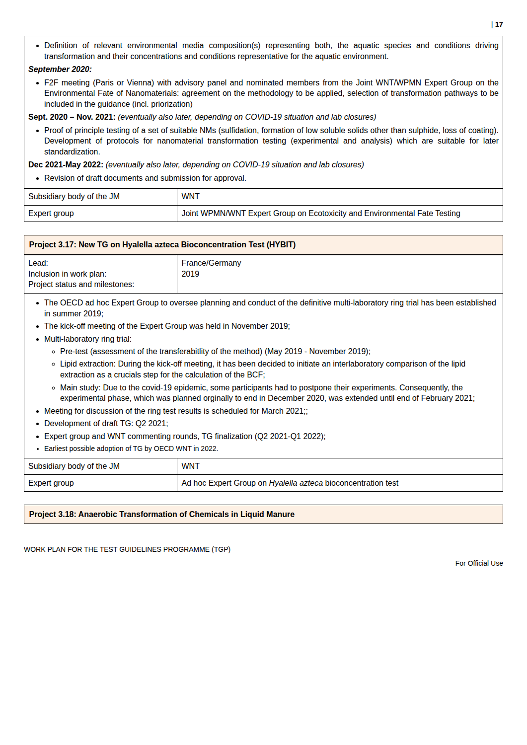| 17
| Definition of relevant environmental media composition(s) representing both, the aquatic species and conditions driving transformation and their concentrations and conditions representative for the aquatic environment. September 2020: F2F meeting (Paris or Vienna) with advisory panel and nominated members from the Joint WNT/WPMN Expert Group on the Environmental Fate of Nanomaterials: agreement on the methodology to be applied, selection of transformation pathways to be included in the guidance (incl. priorization) Sept. 2020 – Nov. 2021: (eventually also later, depending on COVID-19 situation and lab closures) Proof of principle testing of a set of suitable NMs (sulfidation, formation of low soluble solids other than sulphide, loss of coating). Development of protocols for nanomaterial transformation testing (experimental and analysis) which are suitable for later standardization. Dec 2021-May 2022: (eventually also later, depending on COVID-19 situation and lab closures) Revision of draft documents and submission for approval. |
| Subsidiary body of the JM | WNT |
| Expert group | Joint WPMN/WNT Expert Group on Ecotoxicity and Environmental Fate Testing |
Project 3.17: New TG on Hyalella azteca Bioconcentration Test (HYBIT)
| Lead: Inclusion in work plan: Project status and milestones: | France/Germany 2019 |
| The OECD ad hoc Expert Group to oversee planning and conduct of the definitive multi-laboratory ring trial has been established in summer 2019; The kick-off meeting of the Expert Group was held in November 2019; Multi-laboratory ring trial: Pre-test (assessment of the transferabitlity of the method) (May 2019 - November 2019); Lipid extraction: During the kick-off meeting, it has been decided to initiate an interlaboratory comparison of the lipid extraction as a crucials step for the calculation of the BCF; Main study: Due to the covid-19 epidemic, some participants had to postpone their experiments. Consequently, the experimental phase, which was planned orginally to end in December 2020, was extended until end of February 2021; Meeting for discussion of the ring test results is scheduled for March 2021;; Development of draft TG: Q2 2021; Expert group and WNT commenting rounds, TG finalization (Q2 2021-Q1 2022); Earliest possible adoption of TG by OECD WNT in 2022. |
| Subsidiary body of the JM | WNT |
| Expert group | Ad hoc Expert Group on Hyalella azteca bioconcentration test |
Project 3.18: Anaerobic Transformation of Chemicals in Liquid Manure
WORK PLAN FOR THE TEST GUIDELINES PROGRAMME (TGP)
For Official Use